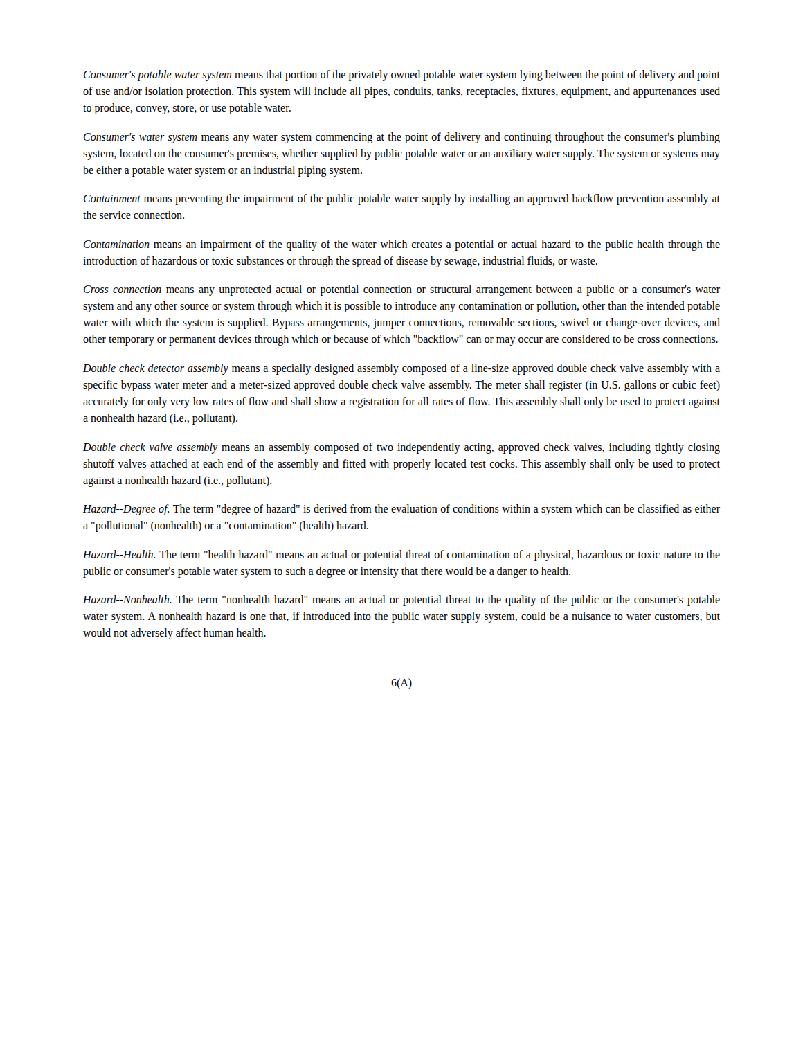Consumer's potable water system means that portion of the privately owned potable water system lying between the point of delivery and point of use and/or isolation protection. This system will include all pipes, conduits, tanks, receptacles, fixtures, equipment, and appurtenances used to produce, convey, store, or use potable water.
Consumer's water system means any water system commencing at the point of delivery and continuing throughout the consumer's plumbing system, located on the consumer's premises, whether supplied by public potable water or an auxiliary water supply. The system or systems may be either a potable water system or an industrial piping system.
Containment means preventing the impairment of the public potable water supply by installing an approved backflow prevention assembly at the service connection.
Contamination means an impairment of the quality of the water which creates a potential or actual hazard to the public health through the introduction of hazardous or toxic substances or through the spread of disease by sewage, industrial fluids, or waste.
Cross connection means any unprotected actual or potential connection or structural arrangement between a public or a consumer's water system and any other source or system through which it is possible to introduce any contamination or pollution, other than the intended potable water with which the system is supplied. Bypass arrangements, jumper connections, removable sections, swivel or change-over devices, and other temporary or permanent devices through which or because of which "backflow" can or may occur are considered to be cross connections.
Double check detector assembly means a specially designed assembly composed of a line-size approved double check valve assembly with a specific bypass water meter and a meter-sized approved double check valve assembly. The meter shall register (in U.S. gallons or cubic feet) accurately for only very low rates of flow and shall show a registration for all rates of flow. This assembly shall only be used to protect against a nonhealth hazard (i.e., pollutant).
Double check valve assembly means an assembly composed of two independently acting, approved check valves, including tightly closing shutoff valves attached at each end of the assembly and fitted with properly located test cocks. This assembly shall only be used to protect against a nonhealth hazard (i.e., pollutant).
Hazard--Degree of. The term "degree of hazard" is derived from the evaluation of conditions within a system which can be classified as either a "pollutional" (nonhealth) or a "contamination" (health) hazard.
Hazard--Health. The term "health hazard" means an actual or potential threat of contamination of a physical, hazardous or toxic nature to the public or consumer's potable water system to such a degree or intensity that there would be a danger to health.
Hazard--Nonhealth. The term "nonhealth hazard" means an actual or potential threat to the quality of the public or the consumer's potable water system. A nonhealth hazard is one that, if introduced into the public water supply system, could be a nuisance to water customers, but would not adversely affect human health.
6(A)